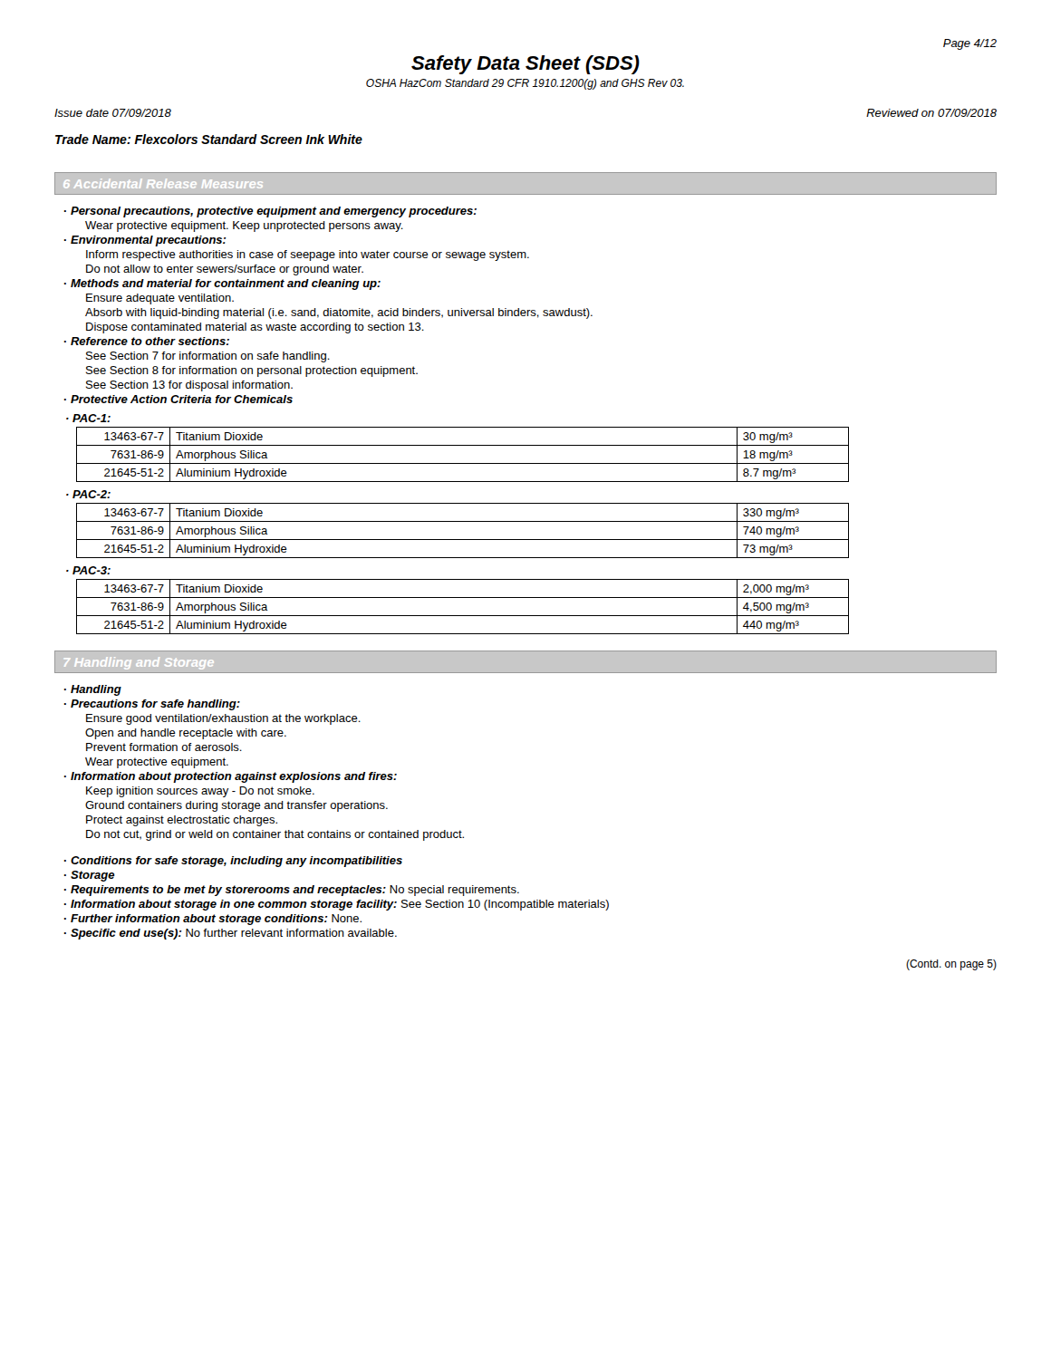Page 4/12
Safety Data Sheet (SDS)
OSHA HazCom Standard 29 CFR 1910.1200(g) and GHS Rev 03.
Issue date 07/09/2018 Reviewed on 07/09/2018
Trade Name: Flexcolors Standard Screen Ink White
6 Accidental Release Measures
· Personal precautions, protective equipment and emergency procedures:
Wear protective equipment. Keep unprotected persons away.
· Environmental precautions:
Inform respective authorities in case of seepage into water course or sewage system.
Do not allow to enter sewers/surface or ground water.
· Methods and material for containment and cleaning up:
Ensure adequate ventilation.
Absorb with liquid-binding material (i.e. sand, diatomite, acid binders, universal binders, sawdust).
Dispose contaminated material as waste according to section 13.
· Reference to other sections:
See Section 7 for information on safe handling.
See Section 8 for information on personal protection equipment.
See Section 13 for disposal information.
· Protective Action Criteria for Chemicals
· PAC-1:
| 13463-67-7 | Titanium Dioxide | 30 mg/m³ |
| 7631-86-9 | Amorphous Silica | 18 mg/m³ |
| 21645-51-2 | Aluminium Hydroxide | 8.7 mg/m³ |
· PAC-2:
| 13463-67-7 | Titanium Dioxide | 330 mg/m³ |
| 7631-86-9 | Amorphous Silica | 740 mg/m³ |
| 21645-51-2 | Aluminium Hydroxide | 73 mg/m³ |
· PAC-3:
| 13463-67-7 | Titanium Dioxide | 2,000 mg/m³ |
| 7631-86-9 | Amorphous Silica | 4,500 mg/m³ |
| 21645-51-2 | Aluminium Hydroxide | 440 mg/m³ |
7 Handling and Storage
· Handling
· Precautions for safe handling:
Ensure good ventilation/exhaustion at the workplace.
Open and handle receptacle with care.
Prevent formation of aerosols.
Wear protective equipment.
· Information about protection against explosions and fires:
Keep ignition sources away - Do not smoke.
Ground containers during storage and transfer operations.
Protect against electrostatic charges.
Do not cut, grind or weld on container that contains or contained product.
· Conditions for safe storage, including any incompatibilities
· Storage
· Requirements to be met by storerooms and receptacles: No special requirements.
· Information about storage in one common storage facility: See Section 10 (Incompatible materials)
· Further information about storage conditions: None.
· Specific end use(s): No further relevant information available.
(Contd. on page 5)